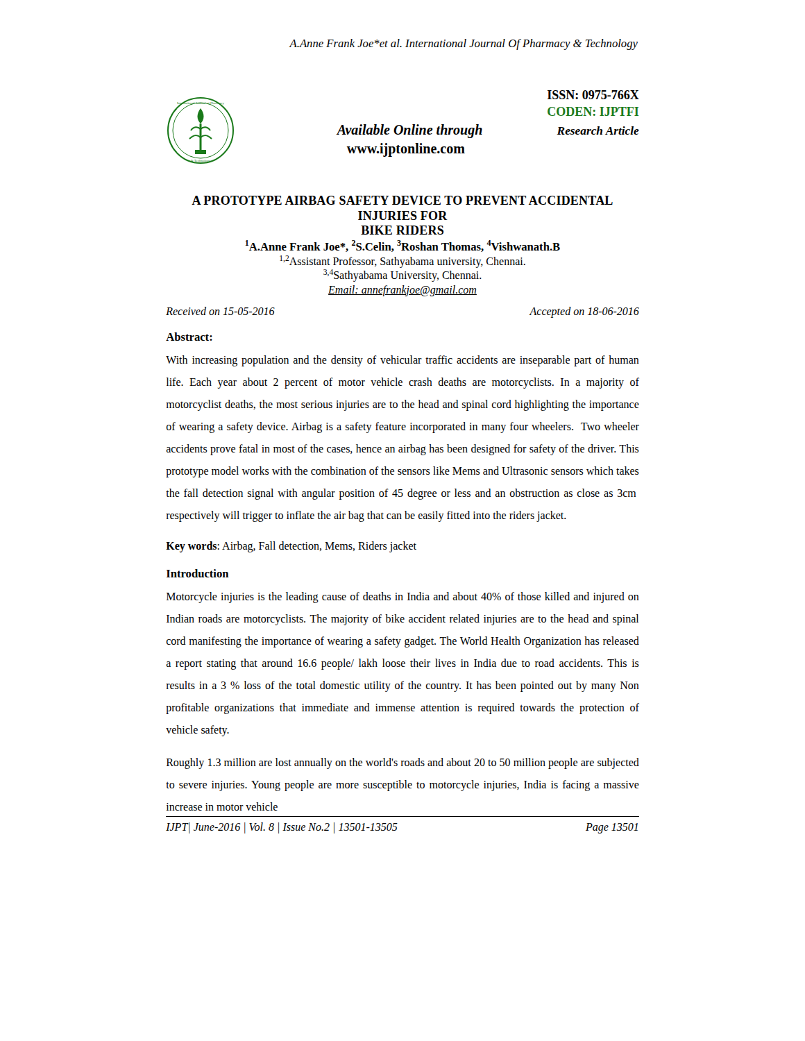A.Anne Frank Joe*et al. International Journal Of Pharmacy & Technology
International Journal of Pharmacy & Technology
ISSN: 0975-766X
CODEN: IJPTFI
Available Online through
Research Article
www.ijptonline.com
A PROTOTYPE AIRBAG SAFETY DEVICE TO PREVENT ACCIDENTAL INJURIES FOR
BIKE RIDERS
1A.Anne Frank Joe*, 2S.Celin, 3Roshan Thomas, 4Vishwanath.B
1,2Assistant Professor, Sathyabama university, Chennai.
3,4Sathyabama University, Chennai.
Email: annefrankjoe@gmail.com
Received on 15-05-2016 Accepted on 18-06-2016
Abstract:
With increasing population and the density of vehicular traffic accidents are inseparable part of human life. Each year about 2 percent of motor vehicle crash deaths are motorcyclists. In a majority of motorcyclist deaths, the most serious injuries are to the head and spinal cord highlighting the importance of wearing a safety device. Airbag is a safety feature incorporated in many four wheelers. Two wheeler accidents prove fatal in most of the cases, hence an airbag has been designed for safety of the driver. This prototype model works with the combination of the sensors like Mems and Ultrasonic sensors which takes the fall detection signal with angular position of 45 degree or less and an obstruction as close as 3cm respectively will trigger to inflate the air bag that can be easily fitted into the riders jacket.
Key words: Airbag, Fall detection, Mems, Riders jacket
Introduction
Motorcycle injuries is the leading cause of deaths in India and about 40% of those killed and injured on Indian roads are motorcyclists. The majority of bike accident related injuries are to the head and spinal cord manifesting the importance of wearing a safety gadget. The World Health Organization has released a report stating that around 16.6 people/ lakh loose their lives in India due to road accidents. This is results in a 3 % loss of the total domestic utility of the country. It has been pointed out by many Non profitable organizations that immediate and immense attention is required towards the protection of vehicle safety.
Roughly 1.3 million are lost annually on the world's roads and about 20 to 50 million people are subjected to severe injuries. Young people are more susceptible to motorcycle injuries, India is facing a massive increase in motor vehicle
IJPT| June-2016 | Vol. 8 | Issue No.2 | 13501-13505 Page 13501